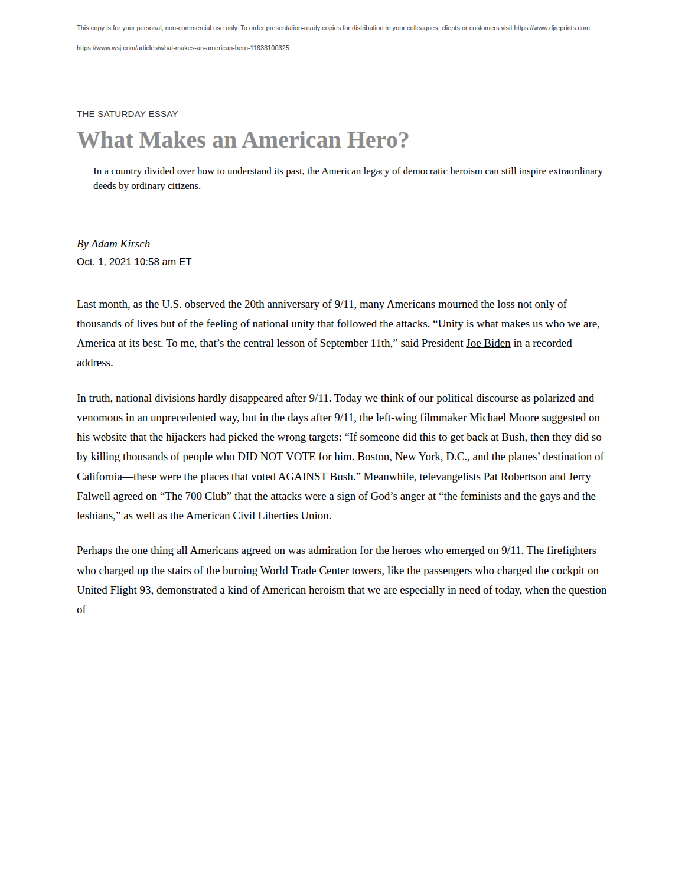This copy is for your personal, non-commercial use only. To order presentation-ready copies for distribution to your colleagues, clients or customers visit https://www.djreprints.com.
https://www.wsj.com/articles/what-makes-an-american-hero-11633100325
THE SATURDAY ESSAY
What Makes an American Hero?
In a country divided over how to understand its past, the American legacy of democratic heroism can still inspire extraordinary deeds by ordinary citizens.
By Adam Kirsch
Oct. 1, 2021 10:58 am ET
Last month, as the U.S. observed the 20th anniversary of 9/11, many Americans mourned the loss not only of thousands of lives but of the feeling of national unity that followed the attacks. “Unity is what makes us who we are, America at its best. To me, that’s the central lesson of September 11th,” said President Joe Biden in a recorded address.
In truth, national divisions hardly disappeared after 9/11. Today we think of our political discourse as polarized and venomous in an unprecedented way, but in the days after 9/11, the left-wing filmmaker Michael Moore suggested on his website that the hijackers had picked the wrong targets: “If someone did this to get back at Bush, then they did so by killing thousands of people who DID NOT VOTE for him. Boston, New York, D.C., and the planes’ destination of California—these were the places that voted AGAINST Bush.” Meanwhile, televangelists Pat Robertson and Jerry Falwell agreed on “The 700 Club” that the attacks were a sign of God’s anger at “the feminists and the gays and the lesbians,” as well as the American Civil Liberties Union.
Perhaps the one thing all Americans agreed on was admiration for the heroes who emerged on 9/11. The firefighters who charged up the stairs of the burning World Trade Center towers, like the passengers who charged the cockpit on United Flight 93, demonstrated a kind of American heroism that we are especially in need of today, when the question of